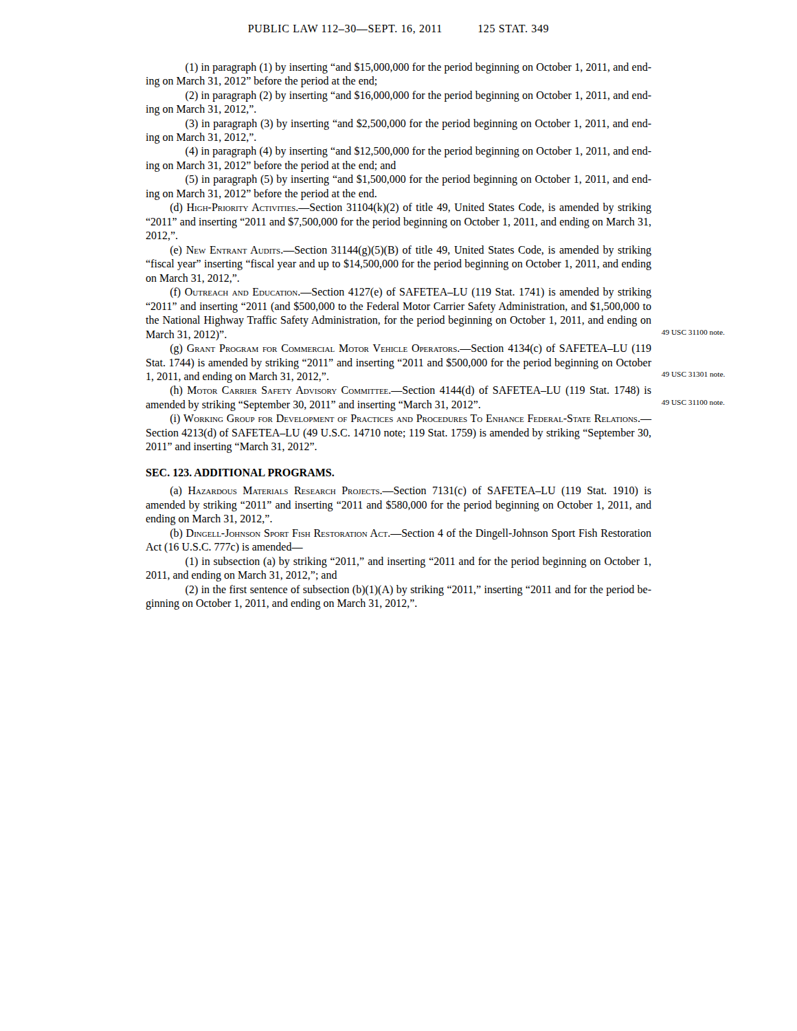PUBLIC LAW 112–30—SEPT. 16, 2011125 STAT. 349
(1) in paragraph (1) by inserting “and $15,000,000 for the period beginning on October 1, 2011, and ending on March 31, 2012” before the period at the end;
(2) in paragraph (2) by inserting “and $16,000,000 for the period beginning on October 1, 2011, and ending on March 31, 2012,”.
(3) in paragraph (3) by inserting “and $2,500,000 for the period beginning on October 1, 2011, and ending on March 31, 2012,”.
(4) in paragraph (4) by inserting “and $12,500,000 for the period beginning on October 1, 2011, and ending on March 31, 2012” before the period at the end; and
(5) in paragraph (5) by inserting “and $1,500,000 for the period beginning on October 1, 2011, and ending on March 31, 2012” before the period at the end.
(d) High-Priority Activities.—Section 31104(k)(2) of title 49, United States Code, is amended by striking “2011” and inserting “2011 and $7,500,000 for the period beginning on October 1, 2011, and ending on March 31, 2012,”.
(e) New Entrant Audits.—Section 31144(g)(5)(B) of title 49, United States Code, is amended by striking “fiscal year” inserting “fiscal year and up to $14,500,000 for the period beginning on October 1, 2011, and ending on March 31, 2012,”.
(f) Outreach and Education.—Section 4127(e) of SAFETEA–LU (119 Stat. 1741) is amended by striking “2011” and inserting “2011 (and $500,000 to the Federal Motor Carrier Safety Administration, and $1,500,000 to the National Highway Traffic Safety Administration, for the period beginning on October 1, 2011, and ending on March 31, 2012)”.49 USC 31100 note.
(g) Grant Program for Commercial Motor Vehicle Operators.—Section 4134(c) of SAFETEA–LU (119 Stat. 1744) is amended by striking “2011” and inserting “2011 and $500,000 for the period beginning on October 1, 2011, and ending on March 31, 2012,”.49 USC 31301 note.
(h) Motor Carrier Safety Advisory Committee.—Section 4144(d) of SAFETEA–LU (119 Stat. 1748) is amended by striking “September 30, 2011” and inserting “March 31, 2012”.49 USC 31100 note.
(i) Working Group for Development of Practices and Procedures To Enhance Federal-State Relations.—Section 4213(d) of SAFETEA–LU (49 U.S.C. 14710 note; 119 Stat. 1759) is amended by striking “September 30, 2011” and inserting “March 31, 2012”.
SEC. 123. ADDITIONAL PROGRAMS.
(a) Hazardous Materials Research Projects.—Section 7131(c) of SAFETEA–LU (119 Stat. 1910) is amended by striking “2011” and inserting “2011 and $580,000 for the period beginning on October 1, 2011, and ending on March 31, 2012,”.
(b) Dingell-Johnson Sport Fish Restoration Act.—Section 4 of the Dingell-Johnson Sport Fish Restoration Act (16 U.S.C. 777c) is amended—
(1) in subsection (a) by striking “2011,” and inserting “2011 and for the period beginning on October 1, 2011, and ending on March 31, 2012,”; and
(2) in the first sentence of subsection (b)(1)(A) by striking “2011,” inserting “2011 and for the period beginning on October 1, 2011, and ending on March 31, 2012,”.